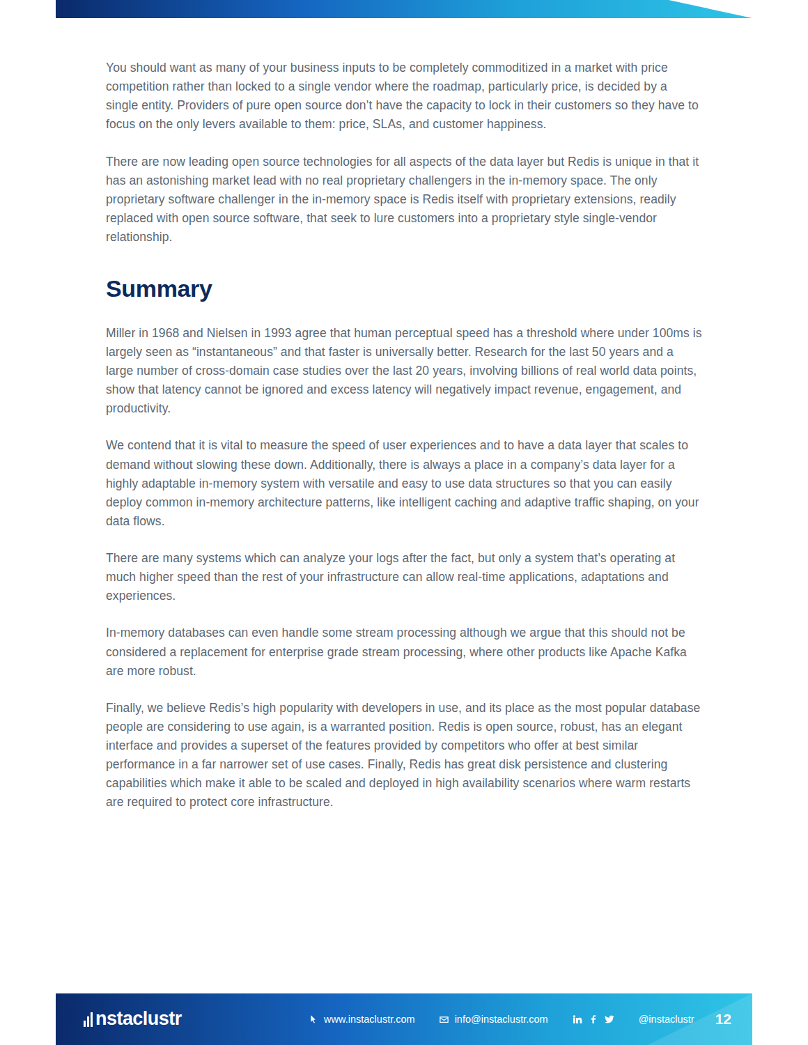You should want as many of your business inputs to be completely commoditized in a market with price competition rather than locked to a single vendor where the roadmap, particularly price, is decided by a single entity. Providers of pure open source don’t have the capacity to lock in their customers so they have to focus on the only levers available to them: price, SLAs, and customer happiness.
There are now leading open source technologies for all aspects of the data layer but Redis is unique in that it has an astonishing market lead with no real proprietary challengers in the in-memory space. The only proprietary software challenger in the in-memory space is Redis itself with proprietary extensions, readily replaced with open source software, that seek to lure customers into a proprietary style single-vendor relationship.
Summary
Miller in 1968 and Nielsen in 1993 agree that human perceptual speed has a threshold where under 100ms is largely seen as “instantaneous” and that faster is universally better. Research for the last 50 years and a large number of cross-domain case studies over the last 20 years, involving billions of real world data points, show that latency cannot be ignored and excess latency will negatively impact revenue, engagement, and productivity.
We contend that it is vital to measure the speed of user experiences and to have a data layer that scales to demand without slowing these down. Additionally, there is always a place in a company’s data layer for a highly adaptable in-memory system with versatile and easy to use data structures so that you can easily deploy common in-memory architecture patterns, like intelligent caching and adaptive traffic shaping, on your data flows.
There are many systems which can analyze your logs after the fact, but only a system that’s operating at much higher speed than the rest of your infrastructure can allow real-time applications, adaptations and experiences.
In-memory databases can even handle some stream processing although we argue that this should not be considered a replacement for enterprise grade stream processing, where other products like Apache Kafka are more robust.
Finally, we believe Redis’s high popularity with developers in use, and its place as the most popular database people are considering to use again, is a warranted position. Redis is open source, robust, has an elegant interface and provides a superset of the features provided by competitors who offer at best similar performance in a far narrower set of use cases. Finally, Redis has great disk persistence and clustering capabilities which make it able to be scaled and deployed in high availability scenarios where warm restarts are required to protect core infrastructure.
nstaclustr
www.instaclustr.com info@instaclustr.com @instaclustr
12